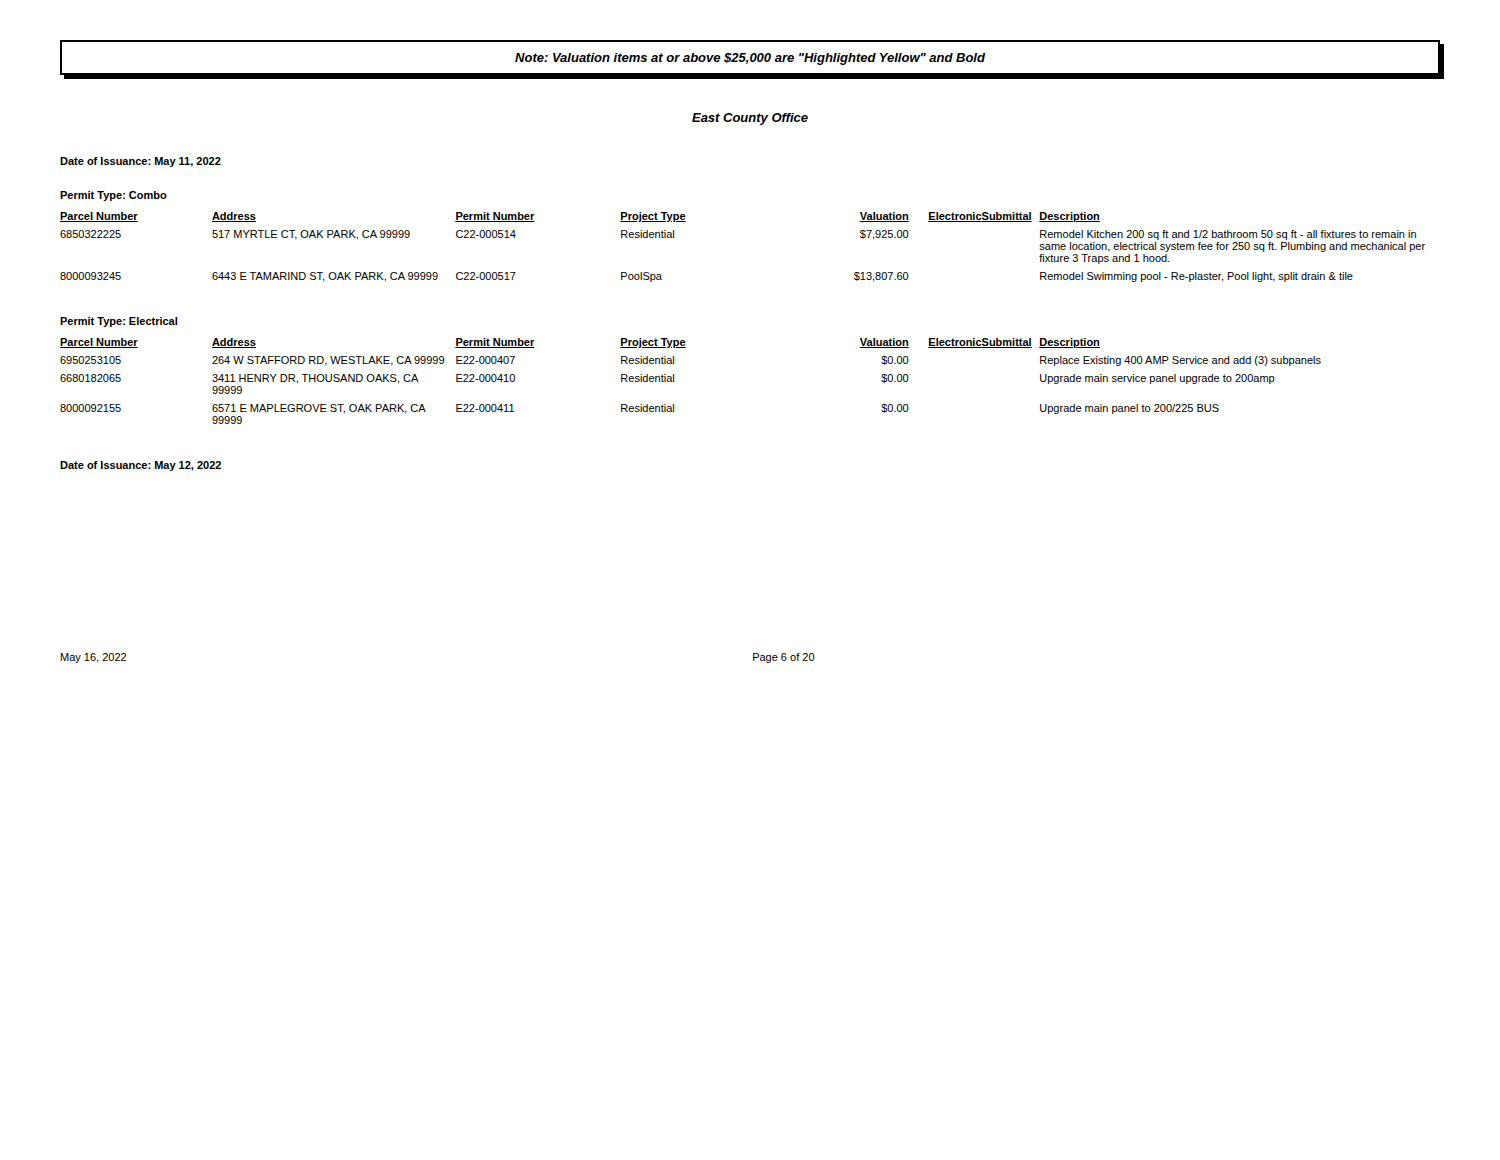Note: Valuation items at or above $25,000 are "Highlighted Yellow" and Bold
East County Office
Date of Issuance: May 11, 2022
Permit Type: Combo
| Parcel Number | Address | Permit Number | Project Type | Valuation | Electronic Submittal | Description |
| --- | --- | --- | --- | --- | --- | --- |
| 6850322225 | 517 MYRTLE CT, OAK PARK, CA 99999 | C22-000514 | Residential | $7,925.00 | | Remodel Kitchen 200 sq ft and 1/2 bathroom 50 sq ft - all fixtures to remain in same location, electrical system fee for 250 sq ft. Plumbing and mechanical per fixture 3 Traps and 1 hood. |
| 8000093245 | 6443 E TAMARIND ST, OAK PARK, CA 99999 | C22-000517 | PoolSpa | $13,807.60 | | Remodel Swimming pool - Re-plaster, Pool light, split drain & tile |
Permit Type: Electrical
| Parcel Number | Address | Permit Number | Project Type | Valuation | Electronic Submittal | Description |
| --- | --- | --- | --- | --- | --- | --- |
| 6950253105 | 264 W STAFFORD RD, WESTLAKE, CA 99999 | E22-000407 | Residential | $0.00 | | Replace Existing 400 AMP Service and add (3) subpanels |
| 6680182065 | 3411 HENRY DR, THOUSAND OAKS, CA 99999 | E22-000410 | Residential | $0.00 | | Upgrade main service panel upgrade to 200amp |
| 8000092155 | 6571 E MAPLEGROVE ST, OAK PARK, CA 99999 | E22-000411 | Residential | $0.00 | | Upgrade main panel to 200/225 BUS |
Date of Issuance: May 12, 2022
May 16, 2022
Page 6 of 20